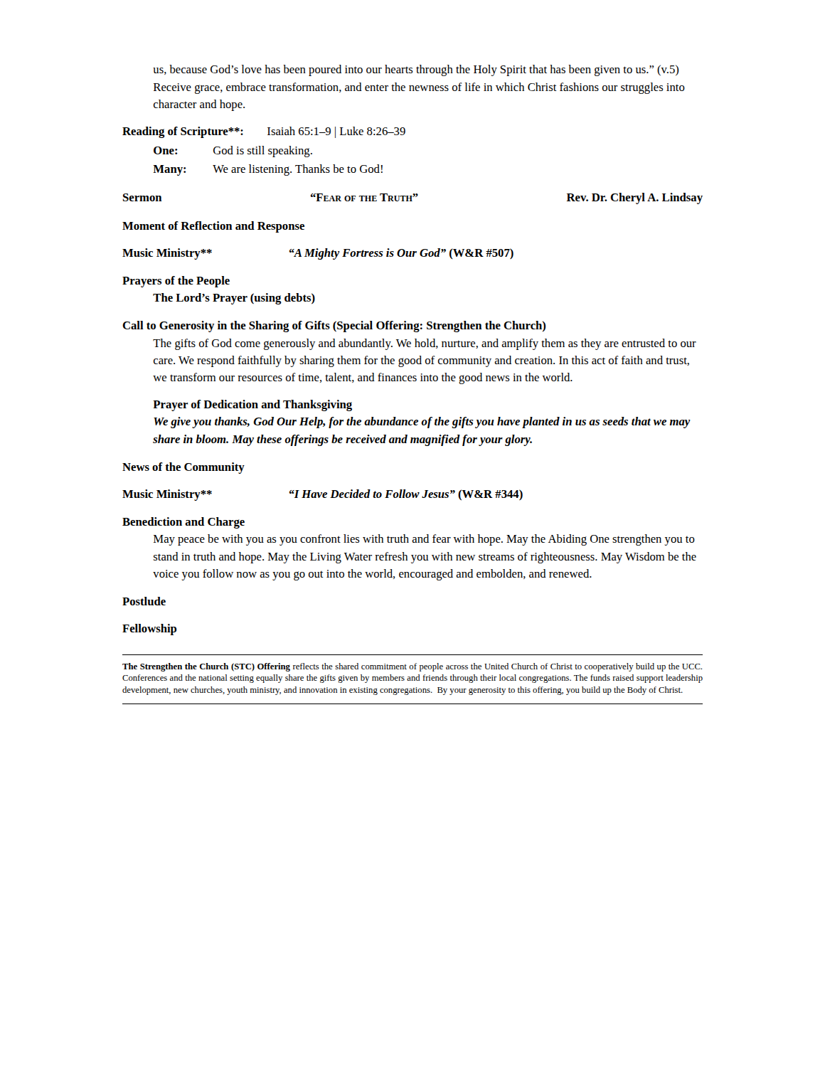us, because God’s love has been poured into our hearts through the Holy Spirit that has been given to us.” (v.5) Receive grace, embrace transformation, and enter the newness of life in which Christ fashions our struggles into character and hope.
Reading of Scripture**: Isaiah 65:1–9 | Luke 8:26–39
| One: | God is still speaking. |
| Many: | We are listening. Thanks be to God! |
Sermon “Fear of the Truth” Rev. Dr. Cheryl A. Lindsay
Moment of Reflection and Response
Music Ministry** “A Mighty Fortress is Our God” (W&R #507)
Prayers of the People
The Lord’s Prayer (using debts)
Call to Generosity in the Sharing of Gifts (Special Offering: Strengthen the Church)
The gifts of God come generously and abundantly. We hold, nurture, and amplify them as they are entrusted to our care. We respond faithfully by sharing them for the good of community and creation. In this act of faith and trust, we transform our resources of time, talent, and finances into the good news in the world.
Prayer of Dedication and Thanksgiving
We give you thanks, God Our Help, for the abundance of the gifts you have planted in us as seeds that we may share in bloom. May these offerings be received and magnified for your glory.
News of the Community
Music Ministry** “I Have Decided to Follow Jesus” (W&R #344)
Benediction and Charge
May peace be with you as you confront lies with truth and fear with hope. May the Abiding One strengthen you to stand in truth and hope. May the Living Water refresh you with new streams of righteousness. May Wisdom be the voice you follow now as you go out into the world, encouraged and embolden, and renewed.
Postlude
Fellowship
The Strengthen the Church (STC) Offering reflects the shared commitment of people across the United Church of Christ to cooperatively build up the UCC. Conferences and the national setting equally share the gifts given by members and friends through their local congregations. The funds raised support leadership development, new churches, youth ministry, and innovation in existing congregations. By your generosity to this offering, you build up the Body of Christ.